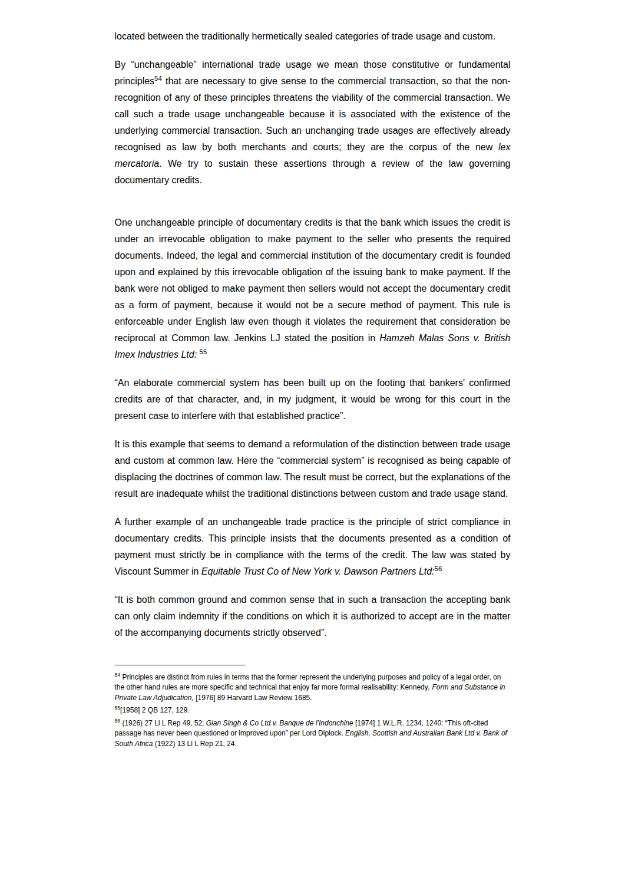located between the traditionally hermetically sealed categories of trade usage and custom.
By “unchangeable” international trade usage we mean those constitutive or fundamental principles54 that are necessary to give sense to the commercial transaction, so that the non-recognition of any of these principles threatens the viability of the commercial transaction. We call such a trade usage unchangeable because it is associated with the existence of the underlying commercial transaction. Such an unchanging trade usages are effectively already recognised as law by both merchants and courts; they are the corpus of the new lex mercatoria. We try to sustain these assertions through a review of the law governing documentary credits.
One unchangeable principle of documentary credits is that the bank which issues the credit is under an irrevocable obligation to make payment to the seller who presents the required documents. Indeed, the legal and commercial institution of the documentary credit is founded upon and explained by this irrevocable obligation of the issuing bank to make payment. If the bank were not obliged to make payment then sellers would not accept the documentary credit as a form of payment, because it would not be a secure method of payment. This rule is enforceable under English law even though it violates the requirement that consideration be reciprocal at Common law. Jenkins LJ stated the position in Hamzeh Malas Sons v. British Imex Industries Ltd: 55
“An elaborate commercial system has been built up on the footing that bankers' confirmed credits are of that character, and, in my judgment, it would be wrong for this court in the present case to interfere with that established practice”.
It is this example that seems to demand a reformulation of the distinction between trade usage and custom at common law. Here the “commercial system” is recognised as being capable of displacing the doctrines of common law. The result must be correct, but the explanations of the result are inadequate whilst the traditional distinctions between custom and trade usage stand.
A further example of an unchangeable trade practice is the principle of strict compliance in documentary credits. This principle insists that the documents presented as a condition of payment must strictly be in compliance with the terms of the credit. The law was stated by Viscount Summer in Equitable Trust Co of New York v. Dawson Partners Ltd:56
“It is both common ground and common sense that in such a transaction the accepting bank can only claim indemnity if the conditions on which it is authorized to accept are in the matter of the accompanying documents strictly observed”.
54 Principles are distinct from rules in terms that the former represent the underlying purposes and policy of a legal order, on the other hand rules are more specific and technical that enjoy far more formal realisability: Kennedy, Form and Substance in Private Law Adjudication, [1976] 89 Harvard Law Review 1685.
55[1958] 2 QB 127, 129.
56 (1926) 27 Ll L Rep 49, 52; Gian Singh & Co Ltd v. Banque de l’Indonchine [1974] 1 W.L.R. 1234, 1240: “This oft-cited passage has never been questioned or improved upon” per Lord Diplock. English, Scottish and Australian Bank Ltd v. Bank of South Africa (1922) 13 Ll L Rep 21, 24.